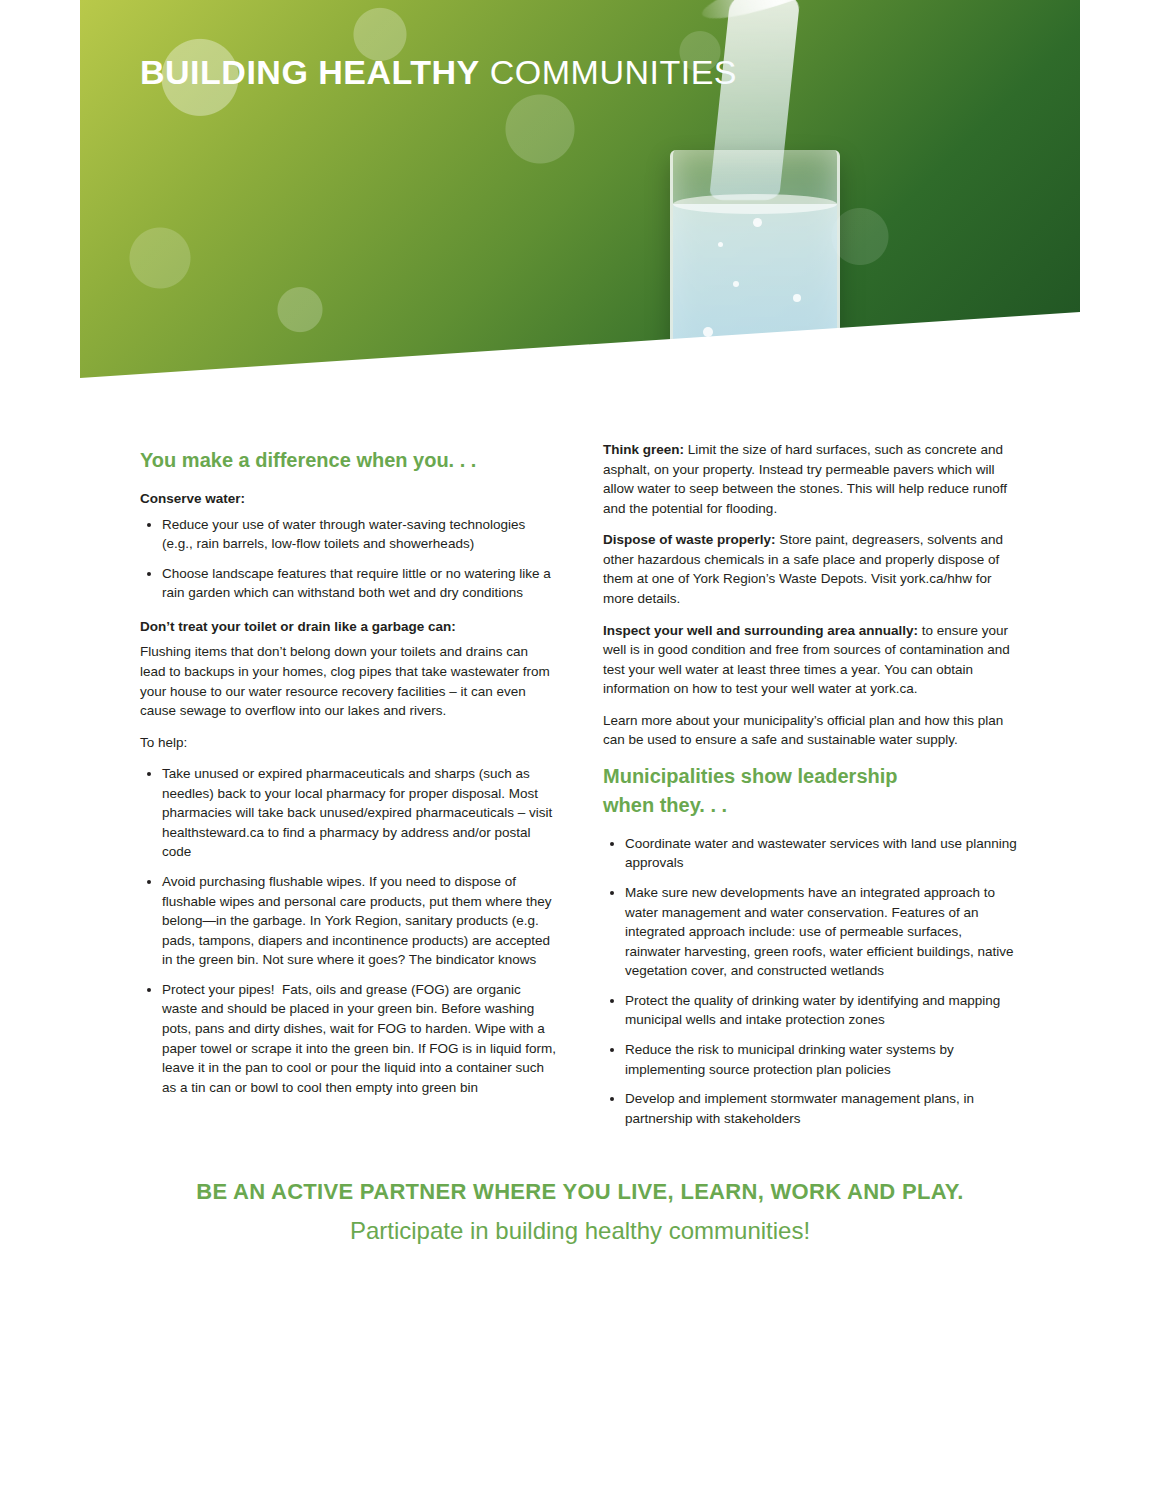BUILDING HEALTHY COMMUNITIES
You make a difference when you. . .
Conserve water:
Reduce your use of water through water-saving technologies (e.g., rain barrels, low-flow toilets and showerheads)
Choose landscape features that require little or no watering like a rain garden which can withstand both wet and dry conditions
Don’t treat your toilet or drain like a garbage can:
Flushing items that don’t belong down your toilets and drains can lead to backups in your homes, clog pipes that take wastewater from your house to our water resource recovery facilities – it can even cause sewage to overflow into our lakes and rivers.
To help:
Take unused or expired pharmaceuticals and sharps (such as needles) back to your local pharmacy for proper disposal. Most pharmacies will take back unused/expired pharmaceuticals – visit healthsteward.ca to find a pharmacy by address and/or postal code
Avoid purchasing flushable wipes. If you need to dispose of flushable wipes and personal care products, put them where they belong—in the garbage. In York Region, sanitary products (e.g. pads, tampons, diapers and incontinence products) are accepted in the green bin. Not sure where it goes? The bindicator knows
Protect your pipes! Fats, oils and grease (FOG) are organic waste and should be placed in your green bin. Before washing pots, pans and dirty dishes, wait for FOG to harden. Wipe with a paper towel or scrape it into the green bin. If FOG is in liquid form, leave it in the pan to cool or pour the liquid into a container such as a tin can or bowl to cool then empty into green bin
Think green: Limit the size of hard surfaces, such as concrete and asphalt, on your property. Instead try permeable pavers which will allow water to seep between the stones. This will help reduce runoff and the potential for flooding.
Dispose of waste properly: Store paint, degreasers, solvents and other hazardous chemicals in a safe place and properly dispose of them at one of York Region’s Waste Depots. Visit york.ca/hhw for more details.
Inspect your well and surrounding area annually: to ensure your well is in good condition and free from sources of contamination and test your well water at least three times a year. You can obtain information on how to test your well water at york.ca.
Learn more about your municipality’s official plan and how this plan can be used to ensure a safe and sustainable water supply.
Municipalities show leadership
when they. . .
Coordinate water and wastewater services with land use planning approvals
Make sure new developments have an integrated approach to water management and water conservation. Features of an integrated approach include: use of permeable surfaces, rainwater harvesting, green roofs, water efficient buildings, native vegetation cover, and constructed wetlands
Protect the quality of drinking water by identifying and mapping municipal wells and intake protection zones
Reduce the risk to municipal drinking water systems by implementing source protection plan policies
Develop and implement stormwater management plans, in partnership with stakeholders
BE AN ACTIVE PARTNER WHERE YOU LIVE, LEARN, WORK AND PLAY.
Participate in building healthy communities!